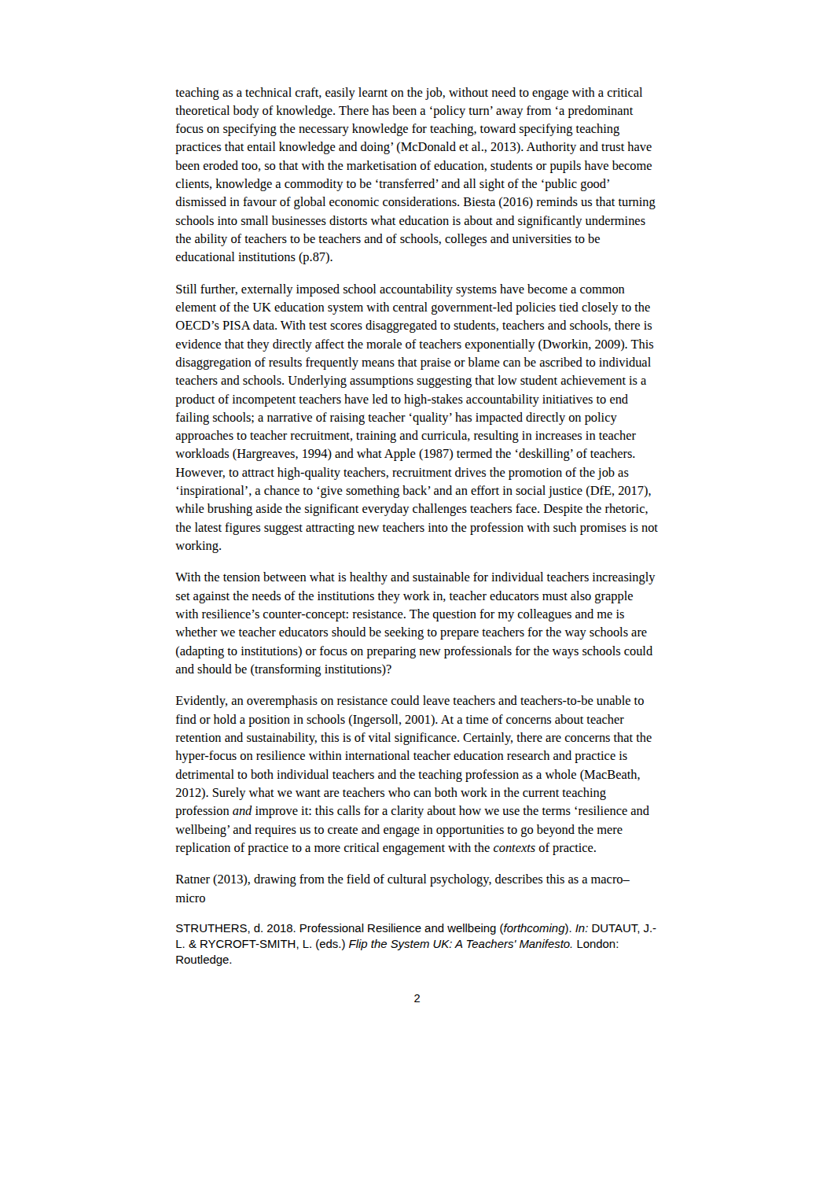teaching as a technical craft, easily learnt on the job, without need to engage with a critical theoretical body of knowledge. There has been a ‘policy turn’ away from ‘a predominant focus on specifying the necessary knowledge for teaching, toward specifying teaching practices that entail knowledge and doing’ (McDonald et al., 2013). Authority and trust have been eroded too, so that with the marketisation of education, students or pupils have become clients, knowledge a commodity to be ‘transferred’ and all sight of the ‘public good’ dismissed in favour of global economic considerations. Biesta (2016) reminds us that turning schools into small businesses distorts what education is about and significantly undermines the ability of teachers to be teachers and of schools, colleges and universities to be educational institutions (p.87).
Still further, externally imposed school accountability systems have become a common element of the UK education system with central government-led policies tied closely to the OECD’s PISA data. With test scores disaggregated to students, teachers and schools, there is evidence that they directly affect the morale of teachers exponentially (Dworkin, 2009). This disaggregation of results frequently means that praise or blame can be ascribed to individual teachers and schools. Underlying assumptions suggesting that low student achievement is a product of incompetent teachers have led to high-stakes accountability initiatives to end failing schools; a narrative of raising teacher ‘quality’ has impacted directly on policy approaches to teacher recruitment, training and curricula, resulting in increases in teacher workloads (Hargreaves, 1994) and what Apple (1987) termed the ‘deskilling’ of teachers. However, to attract high-quality teachers, recruitment drives the promotion of the job as ‘inspirational’, a chance to ‘give something back’ and an effort in social justice (DfE, 2017), while brushing aside the significant everyday challenges teachers face. Despite the rhetoric, the latest figures suggest attracting new teachers into the profession with such promises is not working.
With the tension between what is healthy and sustainable for individual teachers increasingly set against the needs of the institutions they work in, teacher educators must also grapple with resilience’s counter-concept: resistance. The question for my colleagues and me is whether we teacher educators should be seeking to prepare teachers for the way schools are (adapting to institutions) or focus on preparing new professionals for the ways schools could and should be (transforming institutions)?
Evidently, an overemphasis on resistance could leave teachers and teachers-to-be unable to find or hold a position in schools (Ingersoll, 2001). At a time of concerns about teacher retention and sustainability, this is of vital significance. Certainly, there are concerns that the hyper-focus on resilience within international teacher education research and practice is detrimental to both individual teachers and the teaching profession as a whole (MacBeath, 2012). Surely what we want are teachers who can both work in the current teaching profession and improve it: this calls for a clarity about how we use the terms ‘resilience and wellbeing’ and requires us to create and engage in opportunities to go beyond the mere replication of practice to a more critical engagement with the contexts of practice.
Ratner (2013), drawing from the field of cultural psychology, describes this as a macro–micro
STRUTHERS, d. 2018. Professional Resilience and wellbeing (forthcoming). In: DUTAUT, J.-L. & RYCROFT-SMITH, L. (eds.) Flip the System UK: A Teachers' Manifesto. London: Routledge.
2